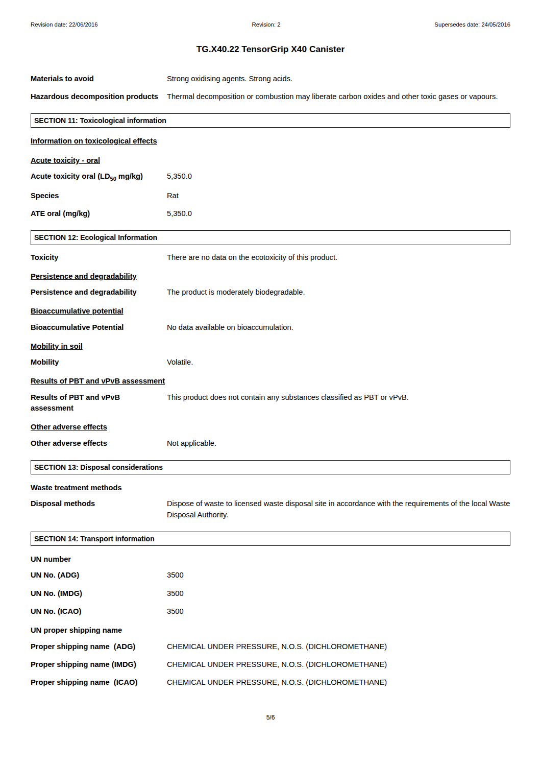Revision date: 22/06/2016 Revision: 2 Supersedes date: 24/05/2016
TG.X40.22 TensorGrip X40 Canister
Materials to avoid
Strong oxidising agents. Strong acids.
Hazardous decomposition products
Thermal decomposition or combustion may liberate carbon oxides and other toxic gases or vapours.
SECTION 11: Toxicological information
Information on toxicological effects
Acute toxicity - oral
Acute toxicity oral (LD50 mg/kg)
5,350.0
Species
Rat
ATE oral (mg/kg)
5,350.0
SECTION 12: Ecological Information
Toxicity
There are no data on the ecotoxicity of this product.
Persistence and degradability
Persistence and degradability
The product is moderately biodegradable.
Bioaccumulative potential
Bioaccumulative Potential
No data available on bioaccumulation.
Mobility in soil
Mobility
Volatile.
Results of PBT and vPvB assessment
Results of PBT and vPvB assessment
This product does not contain any substances classified as PBT or vPvB.
Other adverse effects
Other adverse effects
Not applicable.
SECTION 13: Disposal considerations
Waste treatment methods
Disposal methods
Dispose of waste to licensed waste disposal site in accordance with the requirements of the local Waste Disposal Authority.
SECTION 14: Transport information
UN number
UN No. (ADG)
3500
UN No. (IMDG)
3500
UN No. (ICAO)
3500
UN proper shipping name
Proper shipping name (ADG)
CHEMICAL UNDER PRESSURE, N.O.S. (DICHLOROMETHANE)
Proper shipping name (IMDG)
CHEMICAL UNDER PRESSURE, N.O.S. (DICHLOROMETHANE)
Proper shipping name (ICAO)
CHEMICAL UNDER PRESSURE, N.O.S. (DICHLOROMETHANE)
5/6